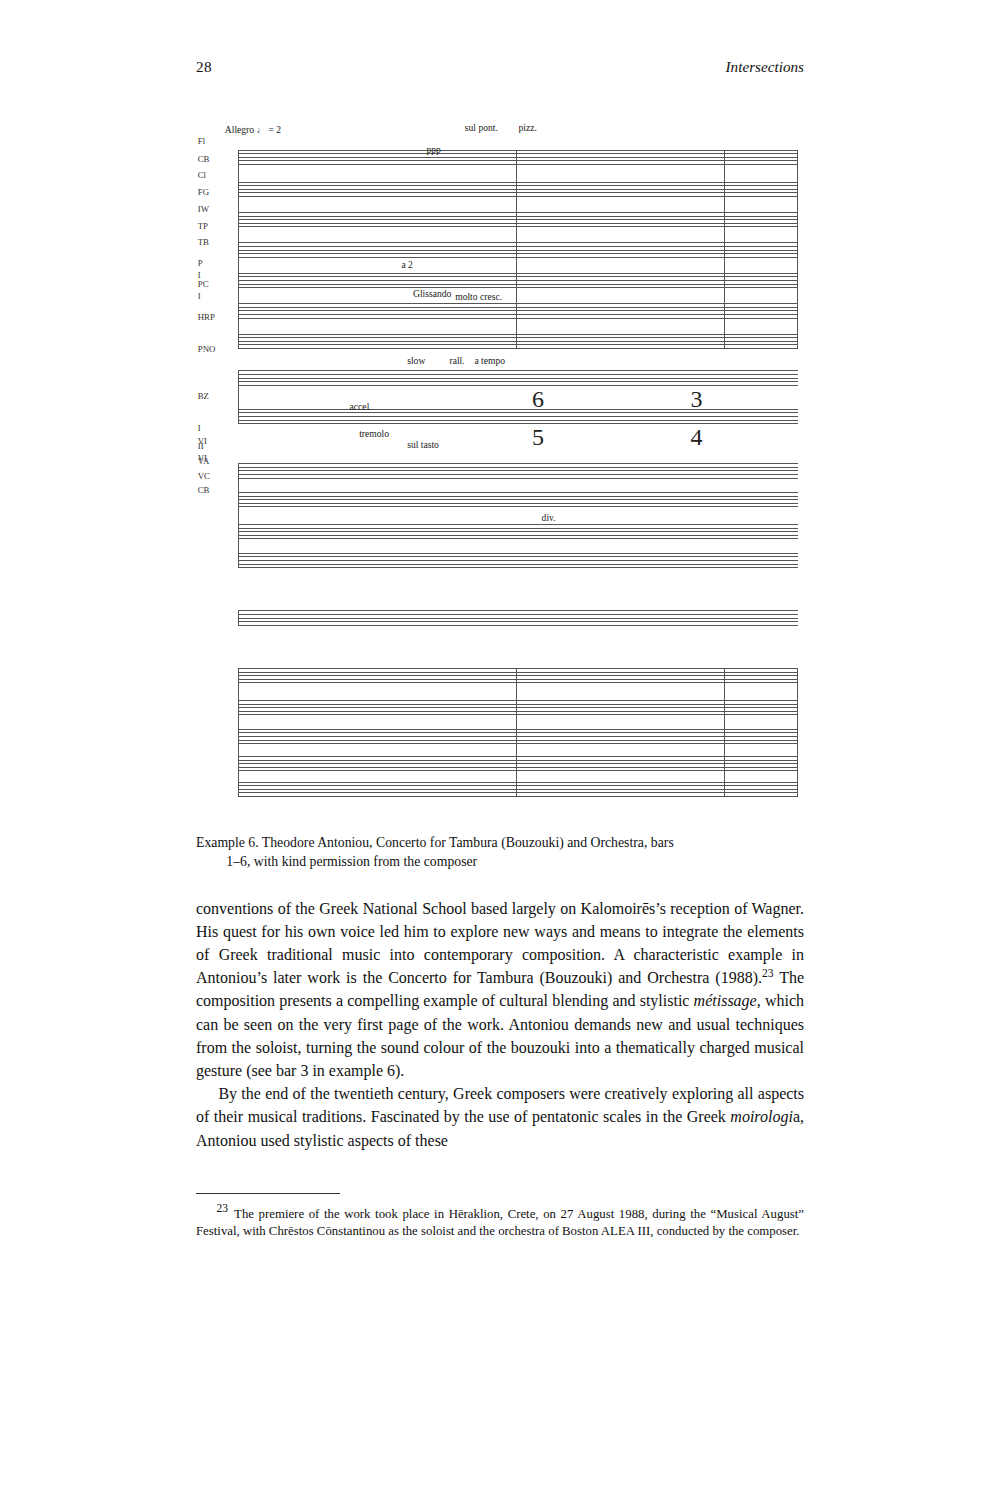28 Intersections
Fl CB Cl FG IW TP TB P
I PC
I HRP PNO BZ I
VI II
VI VA VC CB
Allegro ♩ = 2 sul pont. pizz. ppp 6 5 3 4 a 2 Glissando molto cresc. slow rall. a tempo accel. tremolo sul tasto div.
Example 6. Theodore Antoniou, Concerto for Tambura (Bouzouki) and Orchestra, bars 1–6, with kind permission from the composer
conventions of the Greek National School based largely on Kalomoirēs’s reception of Wagner. His quest for his own voice led him to explore new ways and means to integrate the elements of Greek traditional music into contemporary composition. A characteristic example in Antoniou’s later work is the Concerto for Tambura (Bouzouki) and Orchestra (1988).23 The composition presents a compelling example of cultural blending and stylistic métissage, which can be seen on the very first page of the work. Antoniou demands new and usual techniques from the soloist, turning the sound colour of the bouzouki into a thematically charged musical gesture (see bar 3 in example 6).
By the end of the twentieth century, Greek composers were creatively exploring all aspects of their musical traditions. Fascinated by the use of pentatonic scales in the Greek moirologia, Antoniou used stylistic aspects of these
23 The premiere of the work took place in Hērakliοn, Crete, on 27 August 1988, during the “Musical August” Festival, with Chrēstos Cōnstantinou as the soloist and the orchestra of Boston ALEA III, conducted by the composer.